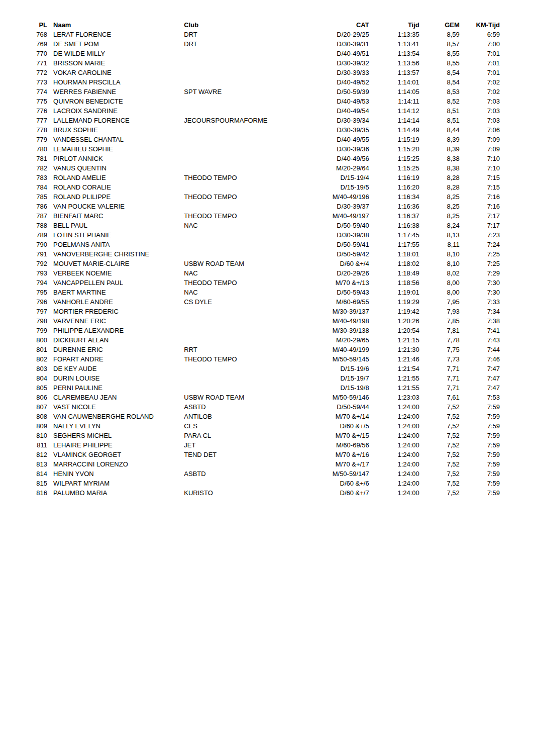| PL | Naam | Club | CAT | Tijd | GEM | KM-Tijd |
| --- | --- | --- | --- | --- | --- | --- |
| 768 | LERAT FLORENCE | DRT | D/20-29/25 | 1:13:35 | 8,59 | 6:59 |
| 769 | DE SMET POM | DRT | D/30-39/31 | 1:13:41 | 8,57 | 7:00 |
| 770 | DE WILDE MILLY | | D/40-49/51 | 1:13:54 | 8,55 | 7:01 |
| 771 | BRISSON MARIE | | D/30-39/32 | 1:13:56 | 8,55 | 7:01 |
| 772 | VOKAR CAROLINE | | D/30-39/33 | 1:13:57 | 8,54 | 7:01 |
| 773 | HOURMAN PRSCILLA | | D/40-49/52 | 1:14:01 | 8,54 | 7:02 |
| 774 | WERRES FABIENNE | SPT WAVRE | D/50-59/39 | 1:14:05 | 8,53 | 7:02 |
| 775 | QUIVRON BENEDICTE | | D/40-49/53 | 1:14:11 | 8,52 | 7:03 |
| 776 | LACROIX SANDRINE | | D/40-49/54 | 1:14:12 | 8,51 | 7:03 |
| 777 | LALLEMAND FLORENCE | JECOURSPOURMAFORME | D/30-39/34 | 1:14:14 | 8,51 | 7:03 |
| 778 | BRUX SOPHIE | | D/30-39/35 | 1:14:49 | 8,44 | 7:06 |
| 779 | VANDESSEL CHANTAL | | D/40-49/55 | 1:15:19 | 8,39 | 7:09 |
| 780 | LEMAHIEU SOPHIE | | D/30-39/36 | 1:15:20 | 8,39 | 7:09 |
| 781 | PIRLOT ANNICK | | D/40-49/56 | 1:15:25 | 8,38 | 7:10 |
| 782 | VANUS QUENTIN | | M/20-29/64 | 1:15:25 | 8,38 | 7:10 |
| 783 | ROLAND AMELIE | THEODO TEMPO | D/15-19/4 | 1:16:19 | 8,28 | 7:15 |
| 784 | ROLAND CORALIE | | D/15-19/5 | 1:16:20 | 8,28 | 7:15 |
| 785 | ROLAND PLILIPPE | THEODO TEMPO | M/40-49/196 | 1:16:34 | 8,25 | 7:16 |
| 786 | VAN POUCKE VALERIE | | D/30-39/37 | 1:16:36 | 8,25 | 7:16 |
| 787 | BIENFAIT MARC | THEODO TEMPO | M/40-49/197 | 1:16:37 | 8,25 | 7:17 |
| 788 | BELL PAUL | NAC | D/50-59/40 | 1:16:38 | 8,24 | 7:17 |
| 789 | LOTIN STEPHANIE | | D/30-39/38 | 1:17:45 | 8,13 | 7:23 |
| 790 | POELMANS ANITA | | D/50-59/41 | 1:17:55 | 8,11 | 7:24 |
| 791 | VANOVERBERGHE CHRISTINE | | D/50-59/42 | 1:18:01 | 8,10 | 7:25 |
| 792 | MOUVET MARIE-CLAIRE | USBW ROAD TEAM | D/60 &+/4 | 1:18:02 | 8,10 | 7:25 |
| 793 | VERBEEK NOEMIE | NAC | D/20-29/26 | 1:18:49 | 8,02 | 7:29 |
| 794 | VANCAPPELLEN PAUL | THEODO TEMPO | M/70 &+/13 | 1:18:56 | 8,00 | 7:30 |
| 795 | BAERT MARTINE | NAC | D/50-59/43 | 1:19:01 | 8,00 | 7:30 |
| 796 | VANHORLE ANDRE | CS DYLE | M/60-69/55 | 1:19:29 | 7,95 | 7:33 |
| 797 | MORTIER FREDERIC | | M/30-39/137 | 1:19:42 | 7,93 | 7:34 |
| 798 | VARVENNE ERIC | | M/40-49/198 | 1:20:26 | 7,85 | 7:38 |
| 799 | PHILIPPE ALEXANDRE | | M/30-39/138 | 1:20:54 | 7,81 | 7:41 |
| 800 | DICKBURT ALLAN | | M/20-29/65 | 1:21:15 | 7,78 | 7:43 |
| 801 | DURENNE ERIC | RRT | M/40-49/199 | 1:21:30 | 7,75 | 7:44 |
| 802 | FOPART ANDRE | THEODO TEMPO | M/50-59/145 | 1:21:46 | 7,73 | 7:46 |
| 803 | DE KEY AUDE | | D/15-19/6 | 1:21:54 | 7,71 | 7:47 |
| 804 | DURIN LOUISE | | D/15-19/7 | 1:21:55 | 7,71 | 7:47 |
| 805 | PERNI PAULINE | | D/15-19/8 | 1:21:55 | 7,71 | 7:47 |
| 806 | CLAREMBEAU JEAN | USBW ROAD TEAM | M/50-59/146 | 1:23:03 | 7,61 | 7:53 |
| 807 | VAST NICOLE | ASBTD | D/50-59/44 | 1:24:00 | 7,52 | 7:59 |
| 808 | VAN CAUWENBERGHE ROLAND | ANTILOB | M/70 &+/14 | 1:24:00 | 7,52 | 7:59 |
| 809 | NALLY EVELYN | CES | D/60 &+/5 | 1:24:00 | 7,52 | 7:59 |
| 810 | SEGHERS MICHEL | PARA CL | M/70 &+/15 | 1:24:00 | 7,52 | 7:59 |
| 811 | LEHAIRE PHILIPPE | JET | M/60-69/56 | 1:24:00 | 7,52 | 7:59 |
| 812 | VLAMINCK GEORGET | TEND DET | M/70 &+/16 | 1:24:00 | 7,52 | 7:59 |
| 813 | MARRACCINI LORENZO | | M/70 &+/17 | 1:24:00 | 7,52 | 7:59 |
| 814 | HENIN YVON | ASBTD | M/50-59/147 | 1:24:00 | 7,52 | 7:59 |
| 815 | WILPART MYRIAM | | D/60 &+/6 | 1:24:00 | 7,52 | 7:59 |
| 816 | PALUMBO MARIA | KURISTO | D/60 &+/7 | 1:24:00 | 7,52 | 7:59 |